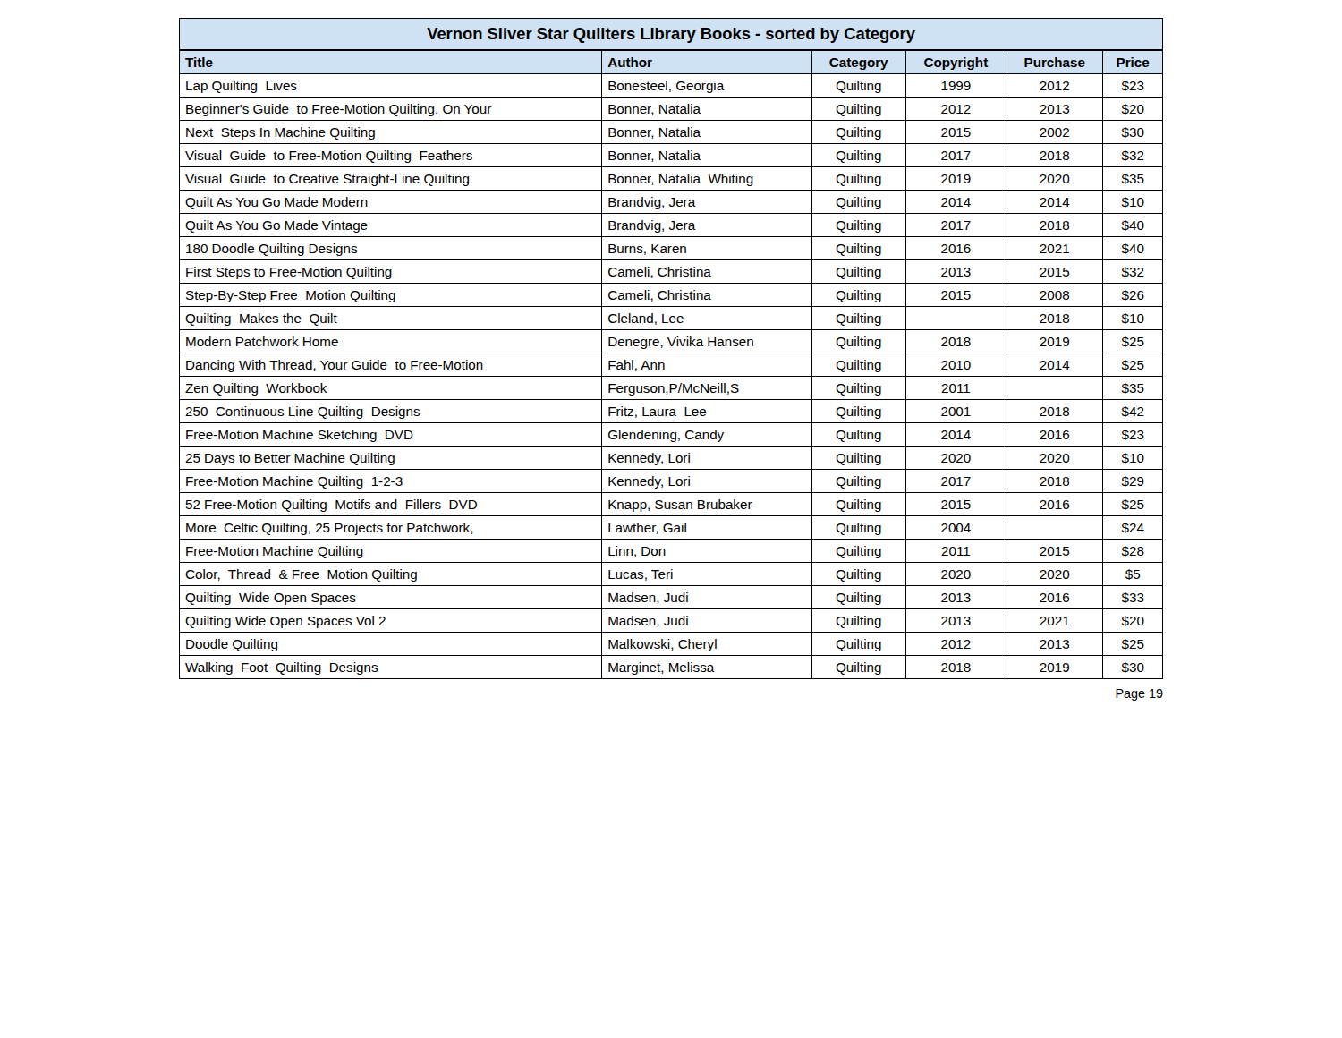Vernon Silver Star Quilters Library Books - sorted by Category
| Title | Author | Category | Copyright | Purchase | Price |
| --- | --- | --- | --- | --- | --- |
| Lap Quilting Lives | Bonesteel, Georgia | Quilting | 1999 | 2012 | $23 |
| Beginner's Guide to Free-Motion Quilting, On Your | Bonner, Natalia | Quilting | 2012 | 2013 | $20 |
| Next Steps In Machine Quilting | Bonner, Natalia | Quilting | 2015 | 2002 | $30 |
| Visual Guide to Free-Motion Quilting Feathers | Bonner, Natalia | Quilting | 2017 | 2018 | $32 |
| Visual Guide to Creative Straight-Line Quilting | Bonner, Natalia Whiting | Quilting | 2019 | 2020 | $35 |
| Quilt As You Go Made Modern | Brandvig, Jera | Quilting | 2014 | 2014 | $10 |
| Quilt As You Go Made Vintage | Brandvig, Jera | Quilting | 2017 | 2018 | $40 |
| 180 Doodle Quilting Designs | Burns, Karen | Quilting | 2016 | 2021 | $40 |
| First Steps to Free-Motion Quilting | Cameli, Christina | Quilting | 2013 | 2015 | $32 |
| Step-By-Step Free Motion Quilting | Cameli, Christina | Quilting | 2015 | 2008 | $26 |
| Quilting Makes the Quilt | Cleland, Lee | Quilting | | 2018 | $10 |
| Modern Patchwork Home | Denegre, Vivika Hansen | Quilting | 2018 | 2019 | $25 |
| Dancing With Thread, Your Guide to Free-Motion | Fahl, Ann | Quilting | 2010 | 2014 | $25 |
| Zen Quilting Workbook | Ferguson,P/McNeill,S | Quilting | 2011 | | $35 |
| 250 Continuous Line Quilting Designs | Fritz, Laura Lee | Quilting | 2001 | 2018 | $42 |
| Free-Motion Machine Sketching DVD | Glendening, Candy | Quilting | 2014 | 2016 | $23 |
| 25 Days to Better Machine Quilting | Kennedy, Lori | Quilting | 2020 | 2020 | $10 |
| Free-Motion Machine Quilting 1-2-3 | Kennedy, Lori | Quilting | 2017 | 2018 | $29 |
| 52 Free-Motion Quilting Motifs and Fillers DVD | Knapp, Susan Brubaker | Quilting | 2015 | 2016 | $25 |
| More Celtic Quilting, 25 Projects for Patchwork, | Lawther, Gail | Quilting | 2004 | | $24 |
| Free-Motion Machine Quilting | Linn, Don | Quilting | 2011 | 2015 | $28 |
| Color, Thread & Free Motion Quilting | Lucas, Teri | Quilting | 2020 | 2020 | $5 |
| Quilting Wide Open Spaces | Madsen, Judi | Quilting | 2013 | 2016 | $33 |
| Quilting Wide Open Spaces Vol 2 | Madsen, Judi | Quilting | 2013 | 2021 | $20 |
| Doodle Quilting | Malkowski, Cheryl | Quilting | 2012 | 2013 | $25 |
| Walking Foot Quilting Designs | Marginet, Melissa | Quilting | 2018 | 2019 | $30 |
Page 19